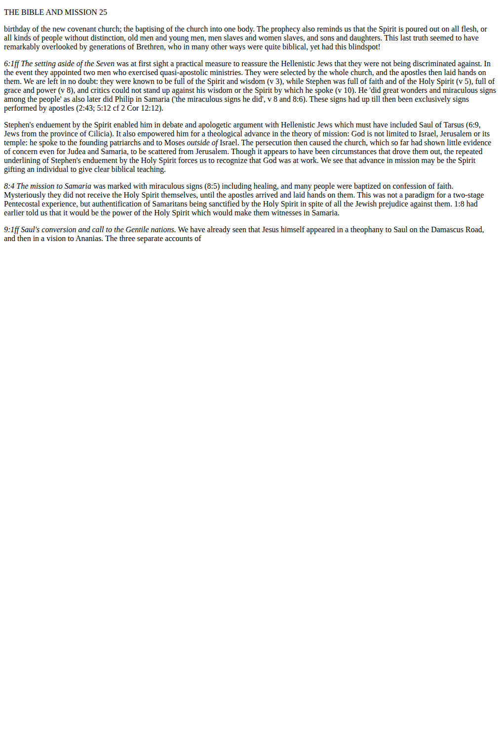THE BIBLE AND MISSION 25
birthday of the new covenant church; the baptising of the church into one body. The prophecy also reminds us that the Spirit is poured out on all flesh, or all kinds of people without distinction, old men and young men, men slaves and women slaves, and sons and daughters. This last truth seemed to have remarkably overlooked by generations of Brethren, who in many other ways were quite biblical, yet had this blindspot!
6:1ff The setting aside of the Seven was at first sight a practical measure to reassure the Hellenistic Jews that they were not being discriminated against. In the event they appointed two men who exercised quasi-apostolic ministries. They were selected by the whole church, and the apostles then laid hands on them. We are left in no doubt: they were known to be full of the Spirit and wisdom (v 3), while Stephen was full of faith and of the Holy Spirit (v 5), full of grace and power (v 8), and critics could not stand up against his wisdom or the Spirit by which he spoke (v 10). He 'did great wonders and miraculous signs among the people' as also later did Philip in Samaria ('the miraculous signs he did', v 8 and 8:6). These signs had up till then been exclusively signs performed by apostles (2:43; 5:12 cf 2 Cor 12:12).
Stephen's enduement by the Spirit enabled him in debate and apologetic argument with Hellenistic Jews which must have included Saul of Tarsus (6:9, Jews from the province of Cilicia). It also empowered him for a theological advance in the theory of mission: God is not limited to Israel, Jerusalem or its temple: he spoke to the founding patriarchs and to Moses outside of Israel. The persecution then caused the church, which so far had shown little evidence of concern even for Judea and Samaria, to be scattered from Jerusalem. Though it appears to have been circumstances that drove them out, the repeated underlining of Stephen's enduement by the Holy Spirit forces us to recognize that God was at work. We see that advance in mission may be the Spirit gifting an individual to give clear biblical teaching.
8:4 The mission to Samaria was marked with miraculous signs (8:5) including healing, and many people were baptized on confession of faith. Mysteriously they did not receive the Holy Spirit themselves, until the apostles arrived and laid hands on them. This was not a paradigm for a two-stage Pentecostal experience, but authentification of Samaritans being sanctified by the Holy Spirit in spite of all the Jewish prejudice against them. 1:8 had earlier told us that it would be the power of the Holy Spirit which would make them witnesses in Samaria.
9:1ff Saul's conversion and call to the Gentile nations. We have already seen that Jesus himself appeared in a theophany to Saul on the Damascus Road, and then in a vision to Ananias. The three separate accounts of